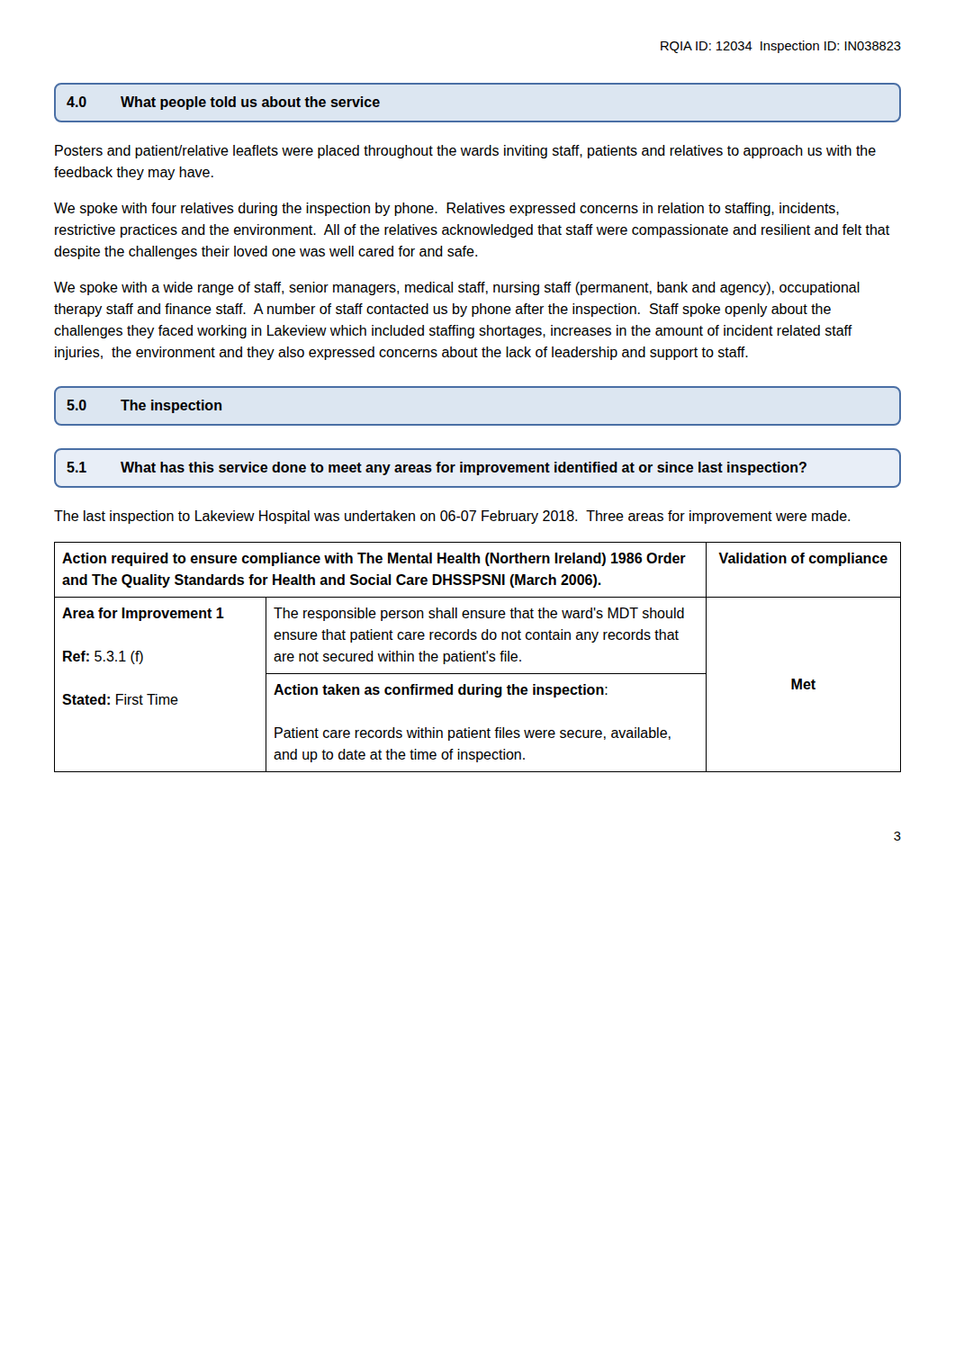RQIA ID: 12034 Inspection ID: IN038823
4.0 What people told us about the service
Posters and patient/relative leaflets were placed throughout the wards inviting staff, patients and relatives to approach us with the feedback they may have.
We spoke with four relatives during the inspection by phone. Relatives expressed concerns in relation to staffing, incidents, restrictive practices and the environment. All of the relatives acknowledged that staff were compassionate and resilient and felt that despite the challenges their loved one was well cared for and safe.
We spoke with a wide range of staff, senior managers, medical staff, nursing staff (permanent, bank and agency), occupational therapy staff and finance staff. A number of staff contacted us by phone after the inspection. Staff spoke openly about the challenges they faced working in Lakeview which included staffing shortages, increases in the amount of incident related staff injuries, the environment and they also expressed concerns about the lack of leadership and support to staff.
5.0 The inspection
5.1 What has this service done to meet any areas for improvement identified at or since last inspection?
The last inspection to Lakeview Hospital was undertaken on 06-07 February 2018. Three areas for improvement were made.
| Action required to ensure compliance with The Mental Health (Northern Ireland) 1986 Order and The Quality Standards for Health and Social Care DHSSPSNI (March 2006). | Validation of compliance |
| --- | --- |
| Area for Improvement 1 Ref: 5.3.1 (f) Stated: First Time | The responsible person shall ensure that the ward's MDT should ensure that patient care records do not contain any records that are not secured within the patient's file. | Met |
| Action taken as confirmed during the inspection : Patient care records within patient files were secure, available, and up to date at the time of inspection. |
3